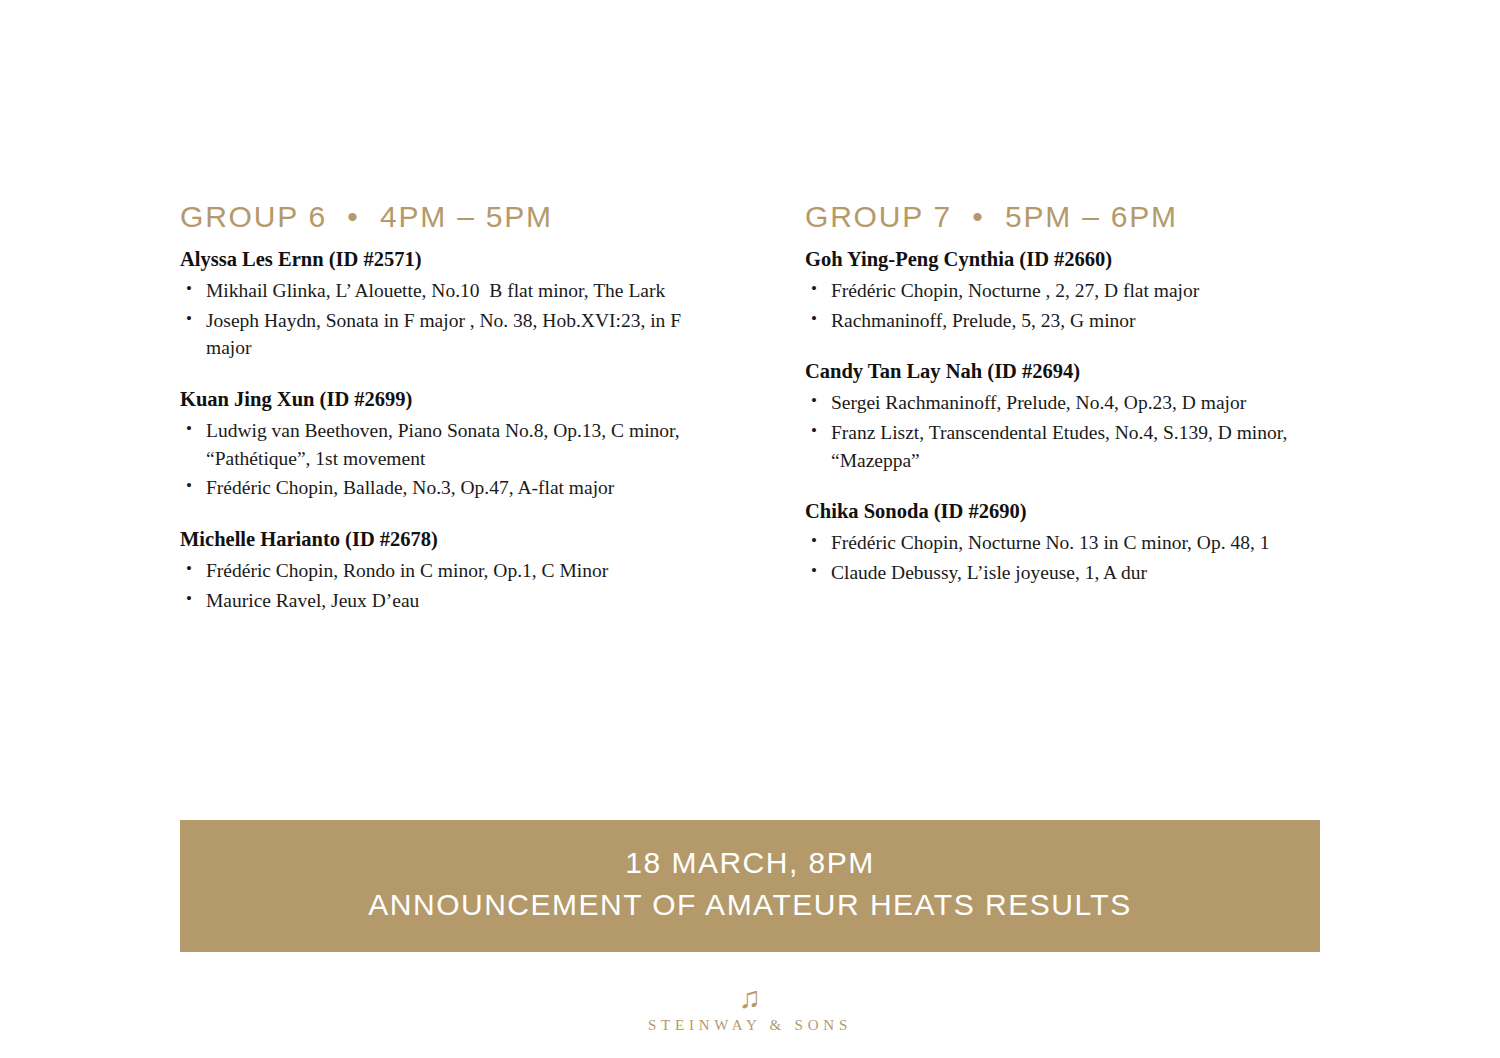Group 6 • 4pm – 5pm
Alyssa Les Ernn (ID #2571)
Mikhail Glinka, L’ Alouette, No.10 B flat minor, The Lark
Joseph Haydn, Sonata in F major , No. 38, Hob.XVI:23, in F major
Kuan Jing Xun (ID #2699)
Ludwig van Beethoven, Piano Sonata No.8, Op.13, C minor, “Pathétique”, 1st movement
Frédéric Chopin, Ballade, No.3, Op.47, A-flat major
Michelle Harianto (ID #2678)
Frédéric Chopin, Rondo in C minor, Op.1, C Minor
Maurice Ravel, Jeux D’eau
Group 7 • 5pm – 6pm
Goh Ying-Peng Cynthia (ID #2660)
Frédéric Chopin, Nocturne , 2, 27, D flat major
Rachmaninoff, Prelude, 5, 23, G minor
Candy Tan Lay Nah (ID #2694)
Sergei Rachmaninoff, Prelude, No.4, Op.23, D major
Franz Liszt, Transcendental Etudes, No.4, S.139, D minor, “Mazeppa”
Chika Sonoda (ID #2690)
Frédéric Chopin, Nocturne No. 13 in C minor, Op. 48, 1
Claude Debussy, L’isle joyeuse, 1, A dur
18 March, 8pm
Announcement of Amateur Heats Results
♫
Steinway & Sons